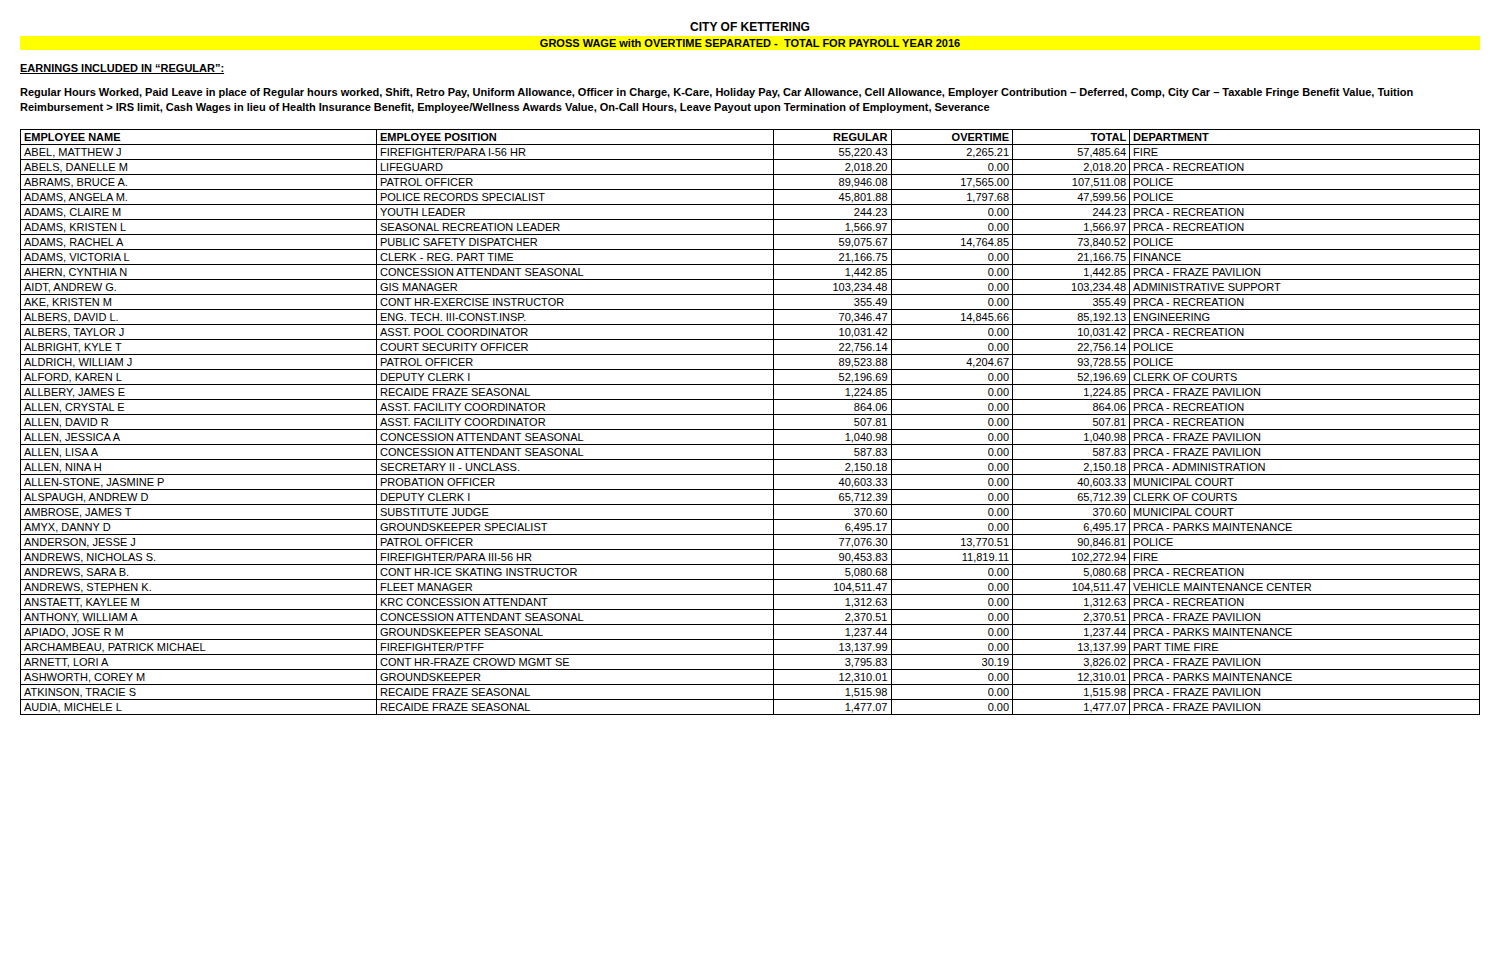CITY OF KETTERING
GROSS WAGE with OVERTIME SEPARATED - TOTAL FOR PAYROLL YEAR 2016
EARNINGS INCLUDED IN “REGULAR”:
Regular Hours Worked, Paid Leave in place of Regular hours worked, Shift, Retro Pay, Uniform Allowance, Officer in Charge, K-Care, Holiday Pay, Car Allowance, Cell Allowance, Employer Contribution – Deferred, Comp, City Car – Taxable Fringe Benefit Value, Tuition Reimbursement > IRS limit, Cash Wages in lieu of Health Insurance Benefit, Employee/Wellness Awards Value, On-Call Hours, Leave Payout upon Termination of Employment, Severance
| EMPLOYEE NAME | EMPLOYEE POSITION | REGULAR | OVERTIME | TOTAL | DEPARTMENT |
| --- | --- | --- | --- | --- | --- |
| ABEL, MATTHEW J | FIREFIGHTER/PARA I-56 HR | 55,220.43 | 2,265.21 | 57,485.64 | FIRE |
| ABELS, DANELLE M | LIFEGUARD | 2,018.20 | 0.00 | 2,018.20 | PRCA - RECREATION |
| ABRAMS, BRUCE A. | PATROL OFFICER | 89,946.08 | 17,565.00 | 107,511.08 | POLICE |
| ADAMS, ANGELA M. | POLICE RECORDS SPECIALIST | 45,801.88 | 1,797.68 | 47,599.56 | POLICE |
| ADAMS, CLAIRE M | YOUTH LEADER | 244.23 | 0.00 | 244.23 | PRCA - RECREATION |
| ADAMS, KRISTEN L | SEASONAL RECREATION LEADER | 1,566.97 | 0.00 | 1,566.97 | PRCA - RECREATION |
| ADAMS, RACHEL A | PUBLIC SAFETY DISPATCHER | 59,075.67 | 14,764.85 | 73,840.52 | POLICE |
| ADAMS, VICTORIA L | CLERK - REG. PART TIME | 21,166.75 | 0.00 | 21,166.75 | FINANCE |
| AHERN, CYNTHIA N | CONCESSION ATTENDANT SEASONAL | 1,442.85 | 0.00 | 1,442.85 | PRCA - FRAZE PAVILION |
| AIDT, ANDREW G. | GIS MANAGER | 103,234.48 | 0.00 | 103,234.48 | ADMINISTRATIVE SUPPORT |
| AKE, KRISTEN M | CONT HR-EXERCISE INSTRUCTOR | 355.49 | 0.00 | 355.49 | PRCA - RECREATION |
| ALBERS, DAVID L. | ENG. TECH. III-CONST.INSP. | 70,346.47 | 14,845.66 | 85,192.13 | ENGINEERING |
| ALBERS, TAYLOR J | ASST. POOL COORDINATOR | 10,031.42 | 0.00 | 10,031.42 | PRCA - RECREATION |
| ALBRIGHT, KYLE T | COURT SECURITY OFFICER | 22,756.14 | 0.00 | 22,756.14 | POLICE |
| ALDRICH, WILLIAM J | PATROL OFFICER | 89,523.88 | 4,204.67 | 93,728.55 | POLICE |
| ALFORD, KAREN L | DEPUTY CLERK I | 52,196.69 | 0.00 | 52,196.69 | CLERK OF COURTS |
| ALLBERY, JAMES E | RECAIDE FRAZE SEASONAL | 1,224.85 | 0.00 | 1,224.85 | PRCA - FRAZE PAVILION |
| ALLEN, CRYSTAL E | ASST. FACILITY COORDINATOR | 864.06 | 0.00 | 864.06 | PRCA - RECREATION |
| ALLEN, DAVID R | ASST. FACILITY COORDINATOR | 507.81 | 0.00 | 507.81 | PRCA - RECREATION |
| ALLEN, JESSICA A | CONCESSION ATTENDANT SEASONAL | 1,040.98 | 0.00 | 1,040.98 | PRCA - FRAZE PAVILION |
| ALLEN, LISA A | CONCESSION ATTENDANT SEASONAL | 587.83 | 0.00 | 587.83 | PRCA - FRAZE PAVILION |
| ALLEN, NINA H | SECRETARY II - UNCLASS. | 2,150.18 | 0.00 | 2,150.18 | PRCA - ADMINISTRATION |
| ALLEN-STONE, JASMINE P | PROBATION OFFICER | 40,603.33 | 0.00 | 40,603.33 | MUNICIPAL COURT |
| ALSPAUGH, ANDREW D | DEPUTY CLERK I | 65,712.39 | 0.00 | 65,712.39 | CLERK OF COURTS |
| AMBROSE, JAMES T | SUBSTITUTE JUDGE | 370.60 | 0.00 | 370.60 | MUNICIPAL COURT |
| AMYX, DANNY D | GROUNDSKEEPER SPECIALIST | 6,495.17 | 0.00 | 6,495.17 | PRCA - PARKS MAINTENANCE |
| ANDERSON, JESSE J | PATROL OFFICER | 77,076.30 | 13,770.51 | 90,846.81 | POLICE |
| ANDREWS, NICHOLAS S. | FIREFIGHTER/PARA III-56 HR | 90,453.83 | 11,819.11 | 102,272.94 | FIRE |
| ANDREWS, SARA B. | CONT HR-ICE SKATING INSTRUCTOR | 5,080.68 | 0.00 | 5,080.68 | PRCA - RECREATION |
| ANDREWS, STEPHEN K. | FLEET MANAGER | 104,511.47 | 0.00 | 104,511.47 | VEHICLE MAINTENANCE CENTER |
| ANSTAETT, KAYLEE M | KRC CONCESSION ATTENDANT | 1,312.63 | 0.00 | 1,312.63 | PRCA - RECREATION |
| ANTHONY, WILLIAM A | CONCESSION ATTENDANT SEASONAL | 2,370.51 | 0.00 | 2,370.51 | PRCA - FRAZE PAVILION |
| APIADO, JOSE R M | GROUNDSKEEPER SEASONAL | 1,237.44 | 0.00 | 1,237.44 | PRCA - PARKS MAINTENANCE |
| ARCHAMBEAU, PATRICK MICHAEL | FIREFIGHTER/PTFF | 13,137.99 | 0.00 | 13,137.99 | PART TIME FIRE |
| ARNETT, LORI A | CONT HR-FRAZE CROWD MGMT SE | 3,795.83 | 30.19 | 3,826.02 | PRCA - FRAZE PAVILION |
| ASHWORTH, COREY M | GROUNDSKEEPER | 12,310.01 | 0.00 | 12,310.01 | PRCA - PARKS MAINTENANCE |
| ATKINSON, TRACIE S | RECAIDE FRAZE SEASONAL | 1,515.98 | 0.00 | 1,515.98 | PRCA - FRAZE PAVILION |
| AUDIA, MICHELE L | RECAIDE FRAZE SEASONAL | 1,477.07 | 0.00 | 1,477.07 | PRCA - FRAZE PAVILION |